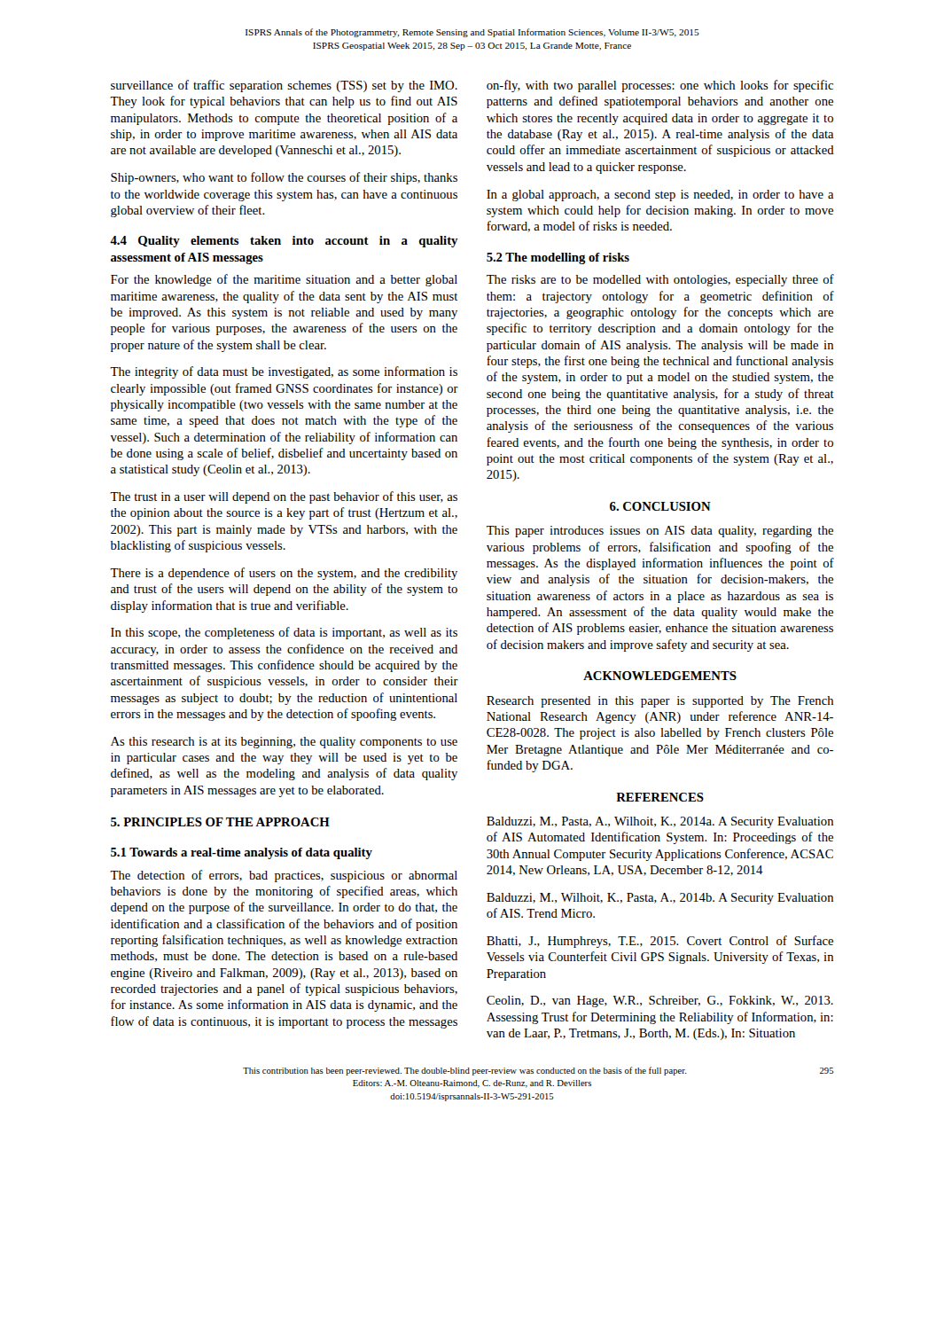ISPRS Annals of the Photogrammetry, Remote Sensing and Spatial Information Sciences, Volume II-3/W5, 2015
ISPRS Geospatial Week 2015, 28 Sep – 03 Oct 2015, La Grande Motte, France
surveillance of traffic separation schemes (TSS) set by the IMO. They look for typical behaviors that can help us to find out AIS manipulators. Methods to compute the theoretical position of a ship, in order to improve maritime awareness, when all AIS data are not available are developed (Vanneschi et al., 2015).
Ship-owners, who want to follow the courses of their ships, thanks to the worldwide coverage this system has, can have a continuous global overview of their fleet.
4.4 Quality elements taken into account in a quality assessment of AIS messages
For the knowledge of the maritime situation and a better global maritime awareness, the quality of the data sent by the AIS must be improved. As this system is not reliable and used by many people for various purposes, the awareness of the users on the proper nature of the system shall be clear.
The integrity of data must be investigated, as some information is clearly impossible (out framed GNSS coordinates for instance) or physically incompatible (two vessels with the same number at the same time, a speed that does not match with the type of the vessel). Such a determination of the reliability of information can be done using a scale of belief, disbelief and uncertainty based on a statistical study (Ceolin et al., 2013).
The trust in a user will depend on the past behavior of this user, as the opinion about the source is a key part of trust (Hertzum et al., 2002). This part is mainly made by VTSs and harbors, with the blacklisting of suspicious vessels.
There is a dependence of users on the system, and the credibility and trust of the users will depend on the ability of the system to display information that is true and verifiable.
In this scope, the completeness of data is important, as well as its accuracy, in order to assess the confidence on the received and transmitted messages. This confidence should be acquired by the ascertainment of suspicious vessels, in order to consider their messages as subject to doubt; by the reduction of unintentional errors in the messages and by the detection of spoofing events.
As this research is at its beginning, the quality components to use in particular cases and the way they will be used is yet to be defined, as well as the modeling and analysis of data quality parameters in AIS messages are yet to be elaborated.
5. PRINCIPLES OF THE APPROACH
5.1 Towards a real-time analysis of data quality
The detection of errors, bad practices, suspicious or abnormal behaviors is done by the monitoring of specified areas, which depend on the purpose of the surveillance. In order to do that, the identification and a classification of the behaviors and of position reporting falsification techniques, as well as knowledge extraction methods, must be done. The detection is based on a rule-based engine (Riveiro and Falkman, 2009), (Ray et al., 2013), based on recorded trajectories and a panel of typical suspicious behaviors, for instance. As some information in AIS data is dynamic, and the flow of data is continuous, it is important to process the messages on-fly, with two parallel processes: one which looks for specific patterns and defined spatiotemporal behaviors and another one which stores the recently acquired data in order to aggregate it to the database (Ray et al., 2015). A real-time analysis of the data could offer an immediate ascertainment of suspicious or attacked vessels and lead to a quicker response.
In a global approach, a second step is needed, in order to have a system which could help for decision making. In order to move forward, a model of risks is needed.
5.2 The modelling of risks
The risks are to be modelled with ontologies, especially three of them: a trajectory ontology for a geometric definition of trajectories, a geographic ontology for the concepts which are specific to territory description and a domain ontology for the particular domain of AIS analysis. The analysis will be made in four steps, the first one being the technical and functional analysis of the system, in order to put a model on the studied system, the second one being the quantitative analysis, for a study of threat processes, the third one being the quantitative analysis, i.e. the analysis of the seriousness of the consequences of the various feared events, and the fourth one being the synthesis, in order to point out the most critical components of the system (Ray et al., 2015).
6. CONCLUSION
This paper introduces issues on AIS data quality, regarding the various problems of errors, falsification and spoofing of the messages. As the displayed information influences the point of view and analysis of the situation for decision-makers, the situation awareness of actors in a place as hazardous as sea is hampered. An assessment of the data quality would make the detection of AIS problems easier, enhance the situation awareness of decision makers and improve safety and security at sea.
ACKNOWLEDGEMENTS
Research presented in this paper is supported by The French National Research Agency (ANR) under reference ANR-14-CE28-0028. The project is also labelled by French clusters Pôle Mer Bretagne Atlantique and Pôle Mer Méditerranée and co-funded by DGA.
REFERENCES
Balduzzi, M., Pasta, A., Wilhoit, K., 2014a. A Security Evaluation of AIS Automated Identification System. In: Proceedings of the 30th Annual Computer Security Applications Conference, ACSAC 2014, New Orleans, LA, USA, December 8-12, 2014
Balduzzi, M., Wilhoit, K., Pasta, A., 2014b. A Security Evaluation of AIS. Trend Micro.
Bhatti, J., Humphreys, T.E., 2015. Covert Control of Surface Vessels via Counterfeit Civil GPS Signals. University of Texas, in Preparation
Ceolin, D., van Hage, W.R., Schreiber, G., Fokkink, W., 2013. Assessing Trust for Determining the Reliability of Information, in: van de Laar, P., Tretmans, J., Borth, M. (Eds.), In: Situation
295 This contribution has been peer-reviewed. The double-blind peer-review was conducted on the basis of the full paper.
Editors: A.-M. Olteanu-Raimond, C. de-Runz, and R. Devillers
doi:10.5194/isprsannals-II-3-W5-291-2015